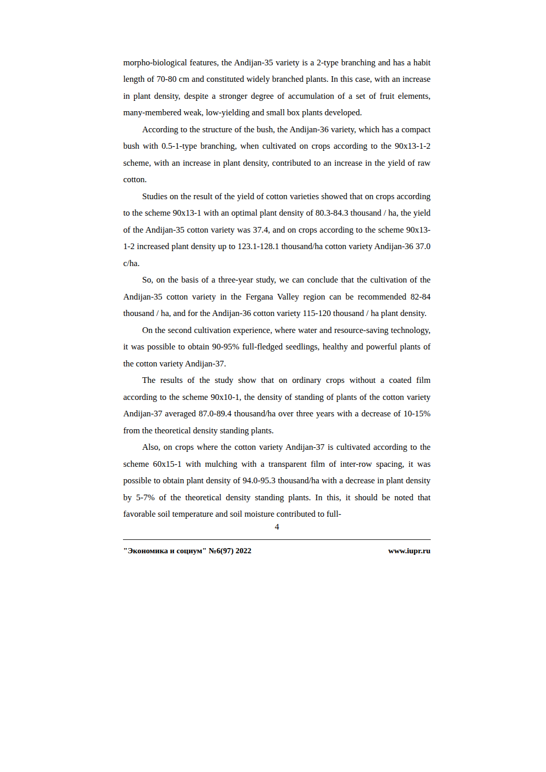morpho-biological features, the Andijan-35 variety is a 2-type branching and has a habit length of 70-80 cm and constituted widely branched plants. In this case, with an increase in plant density, despite a stronger degree of accumulation of a set of fruit elements, many-membered weak, low-yielding and small box plants developed.
According to the structure of the bush, the Andijan-36 variety, which has a compact bush with 0.5-1-type branching, when cultivated on crops according to the 90x13-1-2 scheme, with an increase in plant density, contributed to an increase in the yield of raw cotton.
Studies on the result of the yield of cotton varieties showed that on crops according to the scheme 90x13-1 with an optimal plant density of 80.3-84.3 thousand / ha, the yield of the Andijan-35 cotton variety was 37.4, and on crops according to the scheme 90x13-1-2 increased plant density up to 123.1-128.1 thousand/ha cotton variety Andijan-36 37.0 c/ha.
So, on the basis of a three-year study, we can conclude that the cultivation of the Andijan-35 cotton variety in the Fergana Valley region can be recommended 82-84 thousand / ha, and for the Andijan-36 cotton variety 115-120 thousand / ha plant density.
On the second cultivation experience, where water and resource-saving technology, it was possible to obtain 90-95% full-fledged seedlings, healthy and powerful plants of the cotton variety Andijan-37.
The results of the study show that on ordinary crops without a coated film according to the scheme 90x10-1, the density of standing of plants of the cotton variety Andijan-37 averaged 87.0-89.4 thousand/ha over three years with a decrease of 10-15% from the theoretical density standing plants.
Also, on crops where the cotton variety Andijan-37 is cultivated according to the scheme 60x15-1 with mulching with a transparent film of inter-row spacing, it was possible to obtain plant density of 94.0-95.3 thousand/ha with a decrease in plant density by 5-7% of the theoretical density standing plants. In this, it should be noted that favorable soil temperature and soil moisture contributed to full-
4
"Экономика и социум" №6(97) 2022 www.iupr.ru